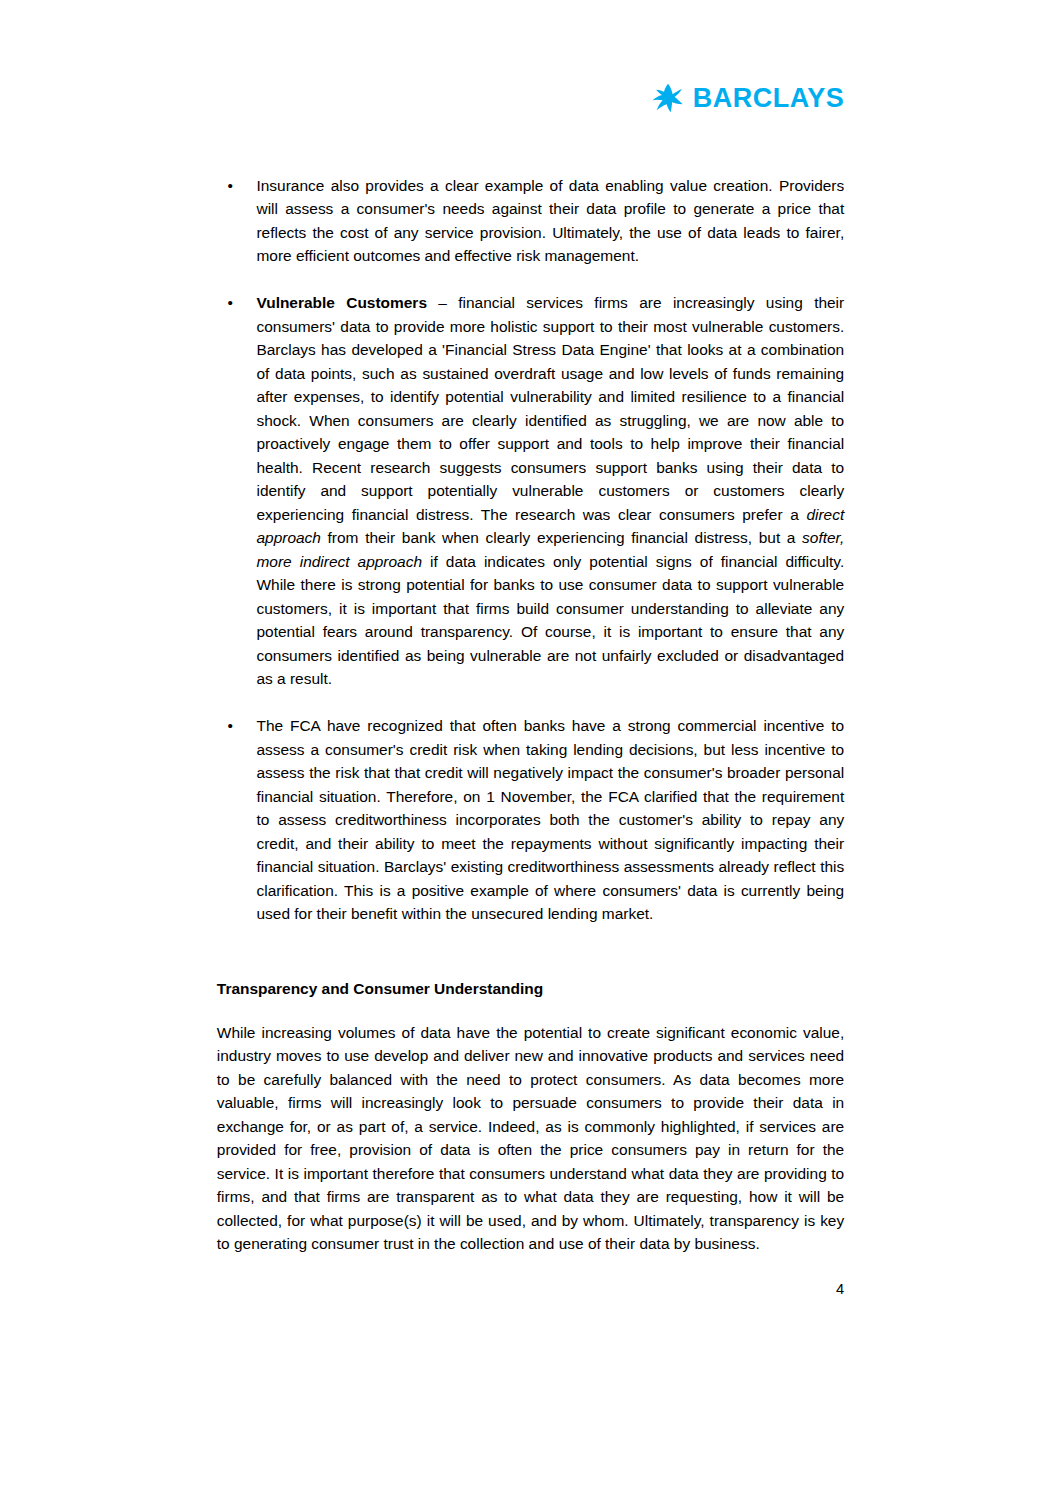BARCLAYS
Insurance also provides a clear example of data enabling value creation. Providers will assess a consumer's needs against their data profile to generate a price that reflects the cost of any service provision. Ultimately, the use of data leads to fairer, more efficient outcomes and effective risk management.
Vulnerable Customers – financial services firms are increasingly using their consumers' data to provide more holistic support to their most vulnerable customers. Barclays has developed a 'Financial Stress Data Engine' that looks at a combination of data points, such as sustained overdraft usage and low levels of funds remaining after expenses, to identify potential vulnerability and limited resilience to a financial shock. When consumers are clearly identified as struggling, we are now able to proactively engage them to offer support and tools to help improve their financial health. Recent research suggests consumers support banks using their data to identify and support potentially vulnerable customers or customers clearly experiencing financial distress. The research was clear consumers prefer a direct approach from their bank when clearly experiencing financial distress, but a softer, more indirect approach if data indicates only potential signs of financial difficulty. While there is strong potential for banks to use consumer data to support vulnerable customers, it is important that firms build consumer understanding to alleviate any potential fears around transparency. Of course, it is important to ensure that any consumers identified as being vulnerable are not unfairly excluded or disadvantaged as a result.
The FCA have recognized that often banks have a strong commercial incentive to assess a consumer's credit risk when taking lending decisions, but less incentive to assess the risk that that credit will negatively impact the consumer's broader personal financial situation. Therefore, on 1 November, the FCA clarified that the requirement to assess creditworthiness incorporates both the customer's ability to repay any credit, and their ability to meet the repayments without significantly impacting their financial situation. Barclays' existing creditworthiness assessments already reflect this clarification. This is a positive example of where consumers' data is currently being used for their benefit within the unsecured lending market.
Transparency and Consumer Understanding
While increasing volumes of data have the potential to create significant economic value, industry moves to use develop and deliver new and innovative products and services need to be carefully balanced with the need to protect consumers. As data becomes more valuable, firms will increasingly look to persuade consumers to provide their data in exchange for, or as part of, a service. Indeed, as is commonly highlighted, if services are provided for free, provision of data is often the price consumers pay in return for the service. It is important therefore that consumers understand what data they are providing to firms, and that firms are transparent as to what data they are requesting, how it will be collected, for what purpose(s) it will be used, and by whom. Ultimately, transparency is key to generating consumer trust in the collection and use of their data by business.
4